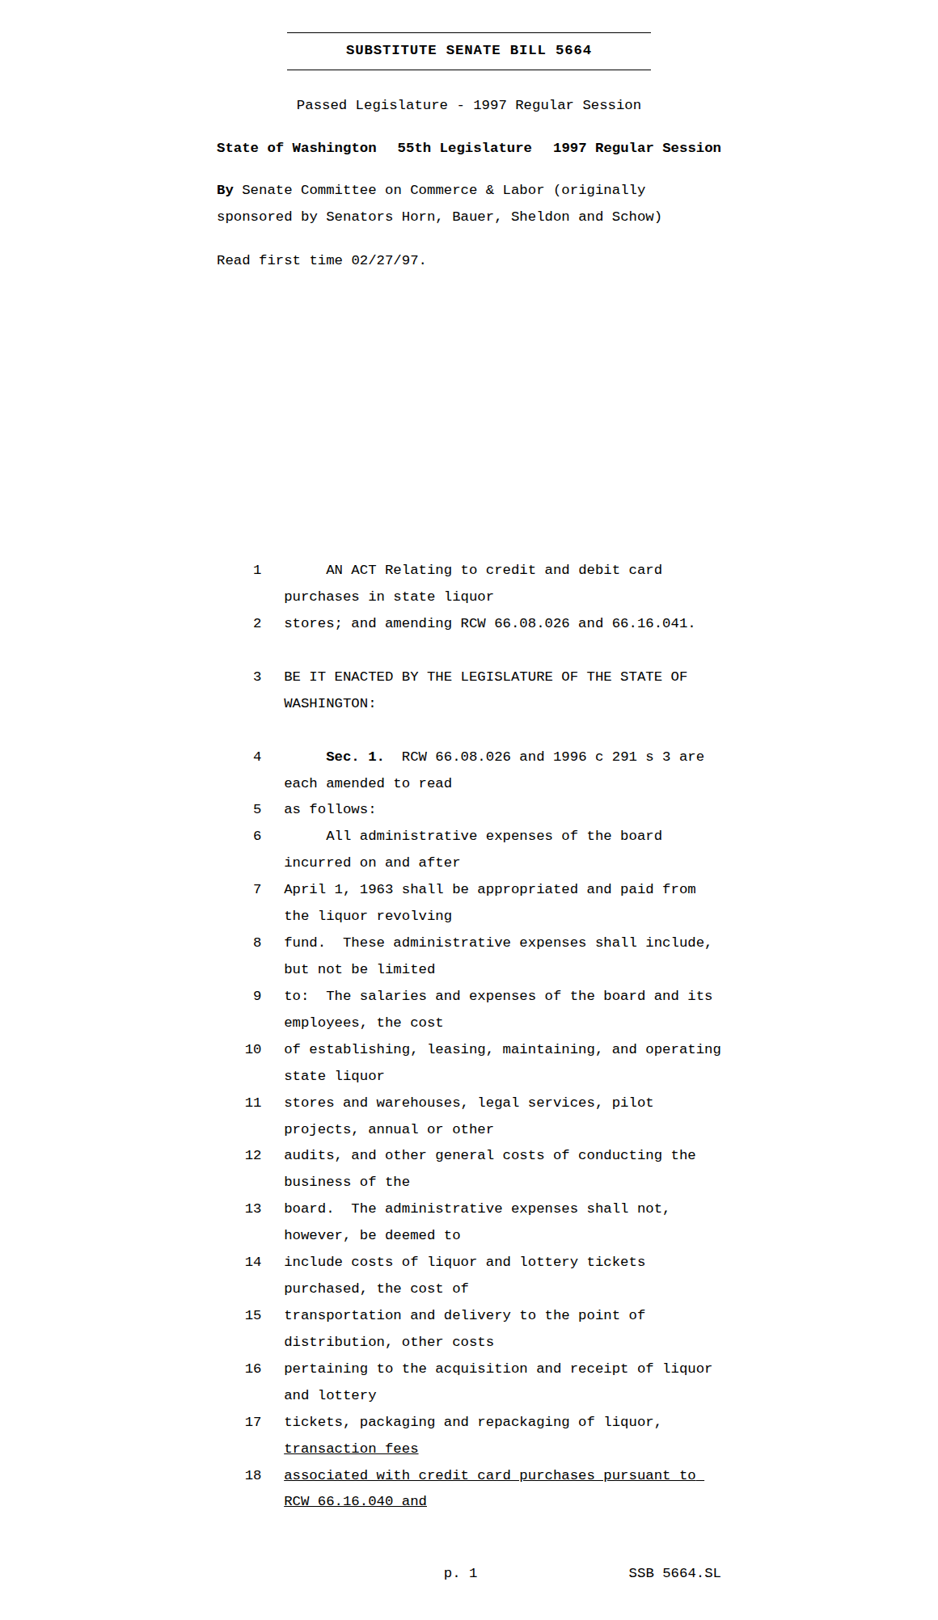SUBSTITUTE SENATE BILL 5664
Passed Legislature - 1997 Regular Session
State of Washington 55th Legislature 1997 Regular Session
By Senate Committee on Commerce & Labor (originally sponsored by Senators Horn, Bauer, Sheldon and Schow)
Read first time 02/27/97.
1
AN ACT Relating to credit and debit card purchases in state liquor
2
stores; and amending RCW 66.08.026 and 66.16.041.
.
3
BE IT ENACTED BY THE LEGISLATURE OF THE STATE OF WASHINGTON:
.
4
Sec. 1. RCW 66.08.026 and 1996 c 291 s 3 are each amended to read
5
as follows:
6
All administrative expenses of the board incurred on and after
7
April 1, 1963 shall be appropriated and paid from the liquor revolving
8
fund. These administrative expenses shall include, but not be limited
9
to: The salaries and expenses of the board and its employees, the cost
10
of establishing, leasing, maintaining, and operating state liquor
11
stores and warehouses, legal services, pilot projects, annual or other
12
audits, and other general costs of conducting the business of the
13
board. The administrative expenses shall not, however, be deemed to
14
include costs of liquor and lottery tickets purchased, the cost of
15
transportation and delivery to the point of distribution, other costs
16
pertaining to the acquisition and receipt of liquor and lottery
17
tickets, packaging and repackaging of liquor, transaction fees
18
associated with credit card purchases pursuant to RCW 66.16.040 and
p. 1 SSB 5664.SL